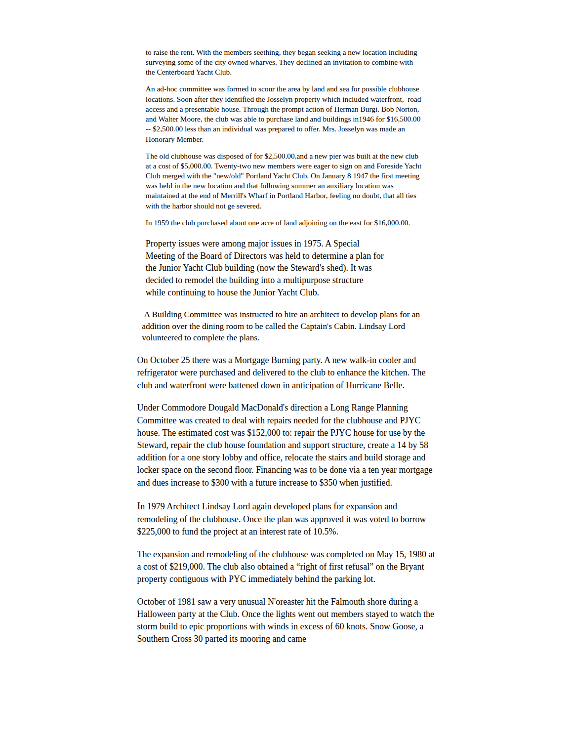to raise the rent. With the members seething, they began seeking a new location including surveying some of the city owned wharves. They declined an invitation to combine with the Centerboard Yacht Club.
An ad-hoc committee was formed to scour the area by land and sea for possible clubhouse locations. Soon after they identified the Josselyn property which included waterfront, road access and a presentable house. Through the prompt action of Herman Burgi, Bob Norton, and Walter Moore, the club was able to purchase land and buildings in1946 for $16,500.00 -- $2,500.00 less than an individual was prepared to offer. Mrs. Josselyn was made an Honorary Member.
The old clubhouse was disposed of for $2,500.00,and a new pier was built at the new club at a cost of $5,000.00. Twenty-two new members were eager to sign on and Foreside Yacht Club merged with the "new/old" Portland Yacht Club. On January 8 1947 the first meeting was held in the new location and that following summer an auxiliary location was maintained at the end of Merrill's Wharf in Portland Harbor, feeling no doubt, that all ties with the harbor should not ge severed.
In 1959 the club purchased about one acre of land adjoining on the east for $16,000.00.
Property issues were among major issues in 1975. A Special Meeting of the Board of Directors was held to determine a plan for the Junior Yacht Club building (now the Steward's shed). It was decided to remodel the building into a multipurpose structure while continuing to house the Junior Yacht Club.
A Building Committee was instructed to hire an architect to develop plans for an addition over the dining room to be called the Captain's Cabin. Lindsay Lord volunteered to complete the plans.
On October 25 there was a Mortgage Burning party. A new walk-in cooler and refrigerator were purchased and delivered to the club to enhance the kitchen. The club and waterfront were battened down in anticipation of Hurricane Belle.
Under Commodore Dougald MacDonald's direction a Long Range Planning Committee was created to deal with repairs needed for the clubhouse and PJYC house. The estimated cost was $152,000 to: repair the PJYC house for use by the Steward, repair the club house foundation and support structure, create a 14 by 58 addition for a one story lobby and office, relocate the stairs and build storage and locker space on the second floor. Financing was to be done via a ten year mortgage and dues increase to $300 with a future increase to $350 when justified.
In 1979 Architect Lindsay Lord again developed plans for expansion and remodeling of the clubhouse. Once the plan was approved it was voted to borrow $225,000 to fund the project at an interest rate of 10.5%.
The expansion and remodeling of the clubhouse was completed on May 15, 1980 at a cost of $219,000. The club also obtained a “right of first refusal” on the Bryant property contiguous with PYC immediately behind the parking lot.
October of 1981 saw a very unusual N'oreaster hit the Falmouth shore during a Halloween party at the Club. Once the lights went out members stayed to watch the storm build to epic proportions with winds in excess of 60 knots. Snow Goose, a Southern Cross 30 parted its mooring and came